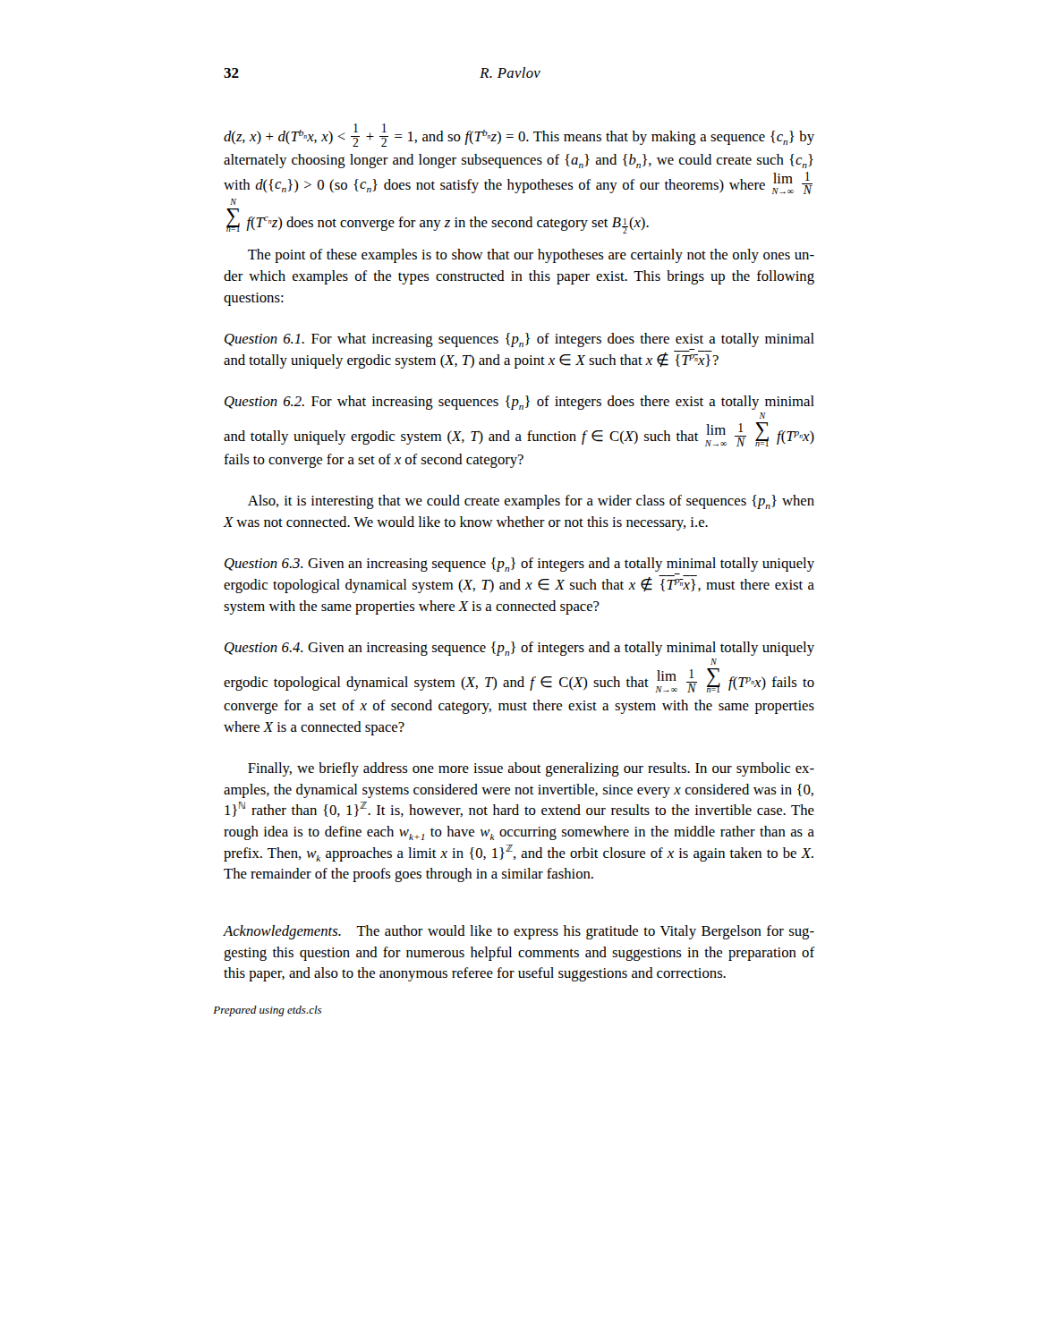32 R. Pavlov
d(z, x) + d(Tbnx, x) < 12 + 12 = 1, and so f(Tbnz) = 0. This means that by making a sequence {cn} by alternately choosing longer and longer subsequences of {an} and {bn}, we could create such {cn} with d({cn}) > 0 (so {cn} does not satisfy the hypotheses of any of our theorems) where lim N→∞ 1 N N∑n=1 f(Tcnz) does not converge for any z in the second category set B12(x).
The point of these examples is to show that our hypotheses are certainly not the only ones under which examples of the types constructed in this paper exist. This brings up the following questions:
Question 6.1. For what increasing sequences {pn} of integers does there exist a totally minimal and totally uniquely ergodic system (X, T) and a point x ∈ X such that x ∉ {Tpnx}?
Question 6.2. For what increasing sequences {pn} of integers does there exist a totally minimal and totally uniquely ergodic system (X, T) and a function f ∈ C(X) such that lim N→∞ 1 N N∑n=1 f(Tpnx) fails to converge for a set of x of second category?
Also, it is interesting that we could create examples for a wider class of sequences {pn} when X was not connected. We would like to know whether or not this is necessary, i.e.
Question 6.3. Given an increasing sequence {pn} of integers and a totally minimal totally uniquely ergodic topological dynamical system (X, T) and x ∈ X such that x ∉ {Tpnx}, must there exist a system with the same properties where X is a connected space?
Question 6.4. Given an increasing sequence {pn} of integers and a totally minimal totally uniquely ergodic topological dynamical system (X, T) and f ∈ C(X) such that lim N→∞ 1 N N∑n=1 f(Tpnx) fails to converge for a set of x of second category, must there exist a system with the same properties where X is a connected space?
Finally, we briefly address one more issue about generalizing our results. In our symbolic examples, the dynamical systems considered were not invertible, since every x considered was in {0, 1}ℕ rather than {0, 1}ℤ. It is, however, not hard to extend our results to the invertible case. The rough idea is to define each wk+1 to have wk occurring somewhere in the middle rather than as a prefix. Then, wk approaches a limit x in {0, 1}ℤ, and the orbit closure of x is again taken to be X. The remainder of the proofs goes through in a similar fashion.
Acknowledgements. The author would like to express his gratitude to Vitaly Bergelson for suggesting this question and for numerous helpful comments and suggestions in the preparation of this paper, and also to the anonymous referee for useful suggestions and corrections.
Prepared using etds.cls